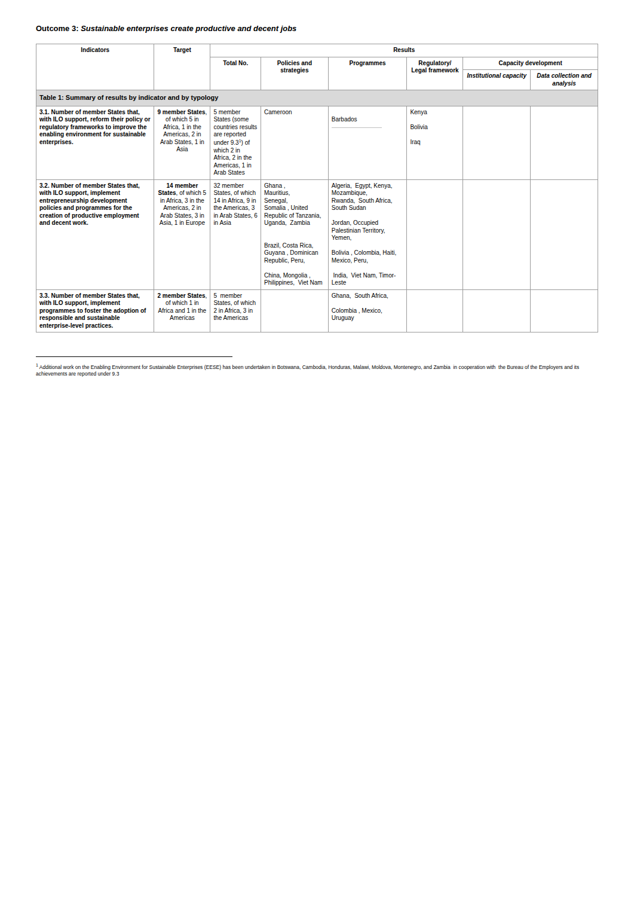Outcome 3: Sustainable enterprises create productive and decent jobs
| Table 1: Summary of results by indicator and by typology |
| Indicators | Target | Results |
| Total No. | Policies and strategies | Programmes | Regulatory/ Legal framework | Capacity development |
| Institutional capacity | Data collection and analysis |
| 3.1. Number of member States that, with ILO support, reform their policy or regulatory frameworks to improve the enabling environment for sustainable enterprises. | 9 member States , of which 5 in Africa, 1 in the Americas, 2 in Arab States, 1 in Asia | 5 member States (some countries results are reported under 9.3 1 ) of which 2 in Africa, 2 in the Americas, 1 in Arab States | Cameroon | Barbados | Kenya Bolivia Iraq | | |
| 3.2. Number of member States that, with ILO support, implement entrepreneurship development policies and programmes for the creation of productive employment and decent work. | 14 member States , of which 5 in Africa, 3 in the Americas, 2 in Arab States, 3 in Asia, 1 in Europe | 32 member States, of which 14 in Africa, 9 in the Americas, 3 in Arab States, 6 in Asia | Ghana , Mauritius, Senegal, Somalia , United Republic of Tanzania, Uganda, Zambia Brazil, Costa Rica, Guyana , Dominican Republic, Peru, China, Mongolia , Philippines, Viet Nam | Algeria, Egypt, Kenya, Mozambique, Rwanda, South Africa, South Sudan Jordan, Occupied Palestinian Territory, Yemen, Bolivia , Colombia, Haiti, Mexico, Peru, India, Viet Nam, Timor-Leste | | | |
| 3.3. Number of member States that, with ILO support, implement programmes to foster the adoption of responsible and sustainable enterprise-level practices. | 2 member States , of which 1 in Africa and 1 in the Americas | 5 member States, of which 2 in Africa, 3 in the Americas | | Ghana, South Africa, Colombia , Mexico, Uruguay | | | |
1 Additional work on the Enabling Environment for Sustainable Enterprises (EESE) has been undertaken in Botswana, Cambodia, Honduras, Malawi, Moldova, Montenegro, and Zambia in cooperation with the Bureau of the Employers and its achievements are reported under 9.3